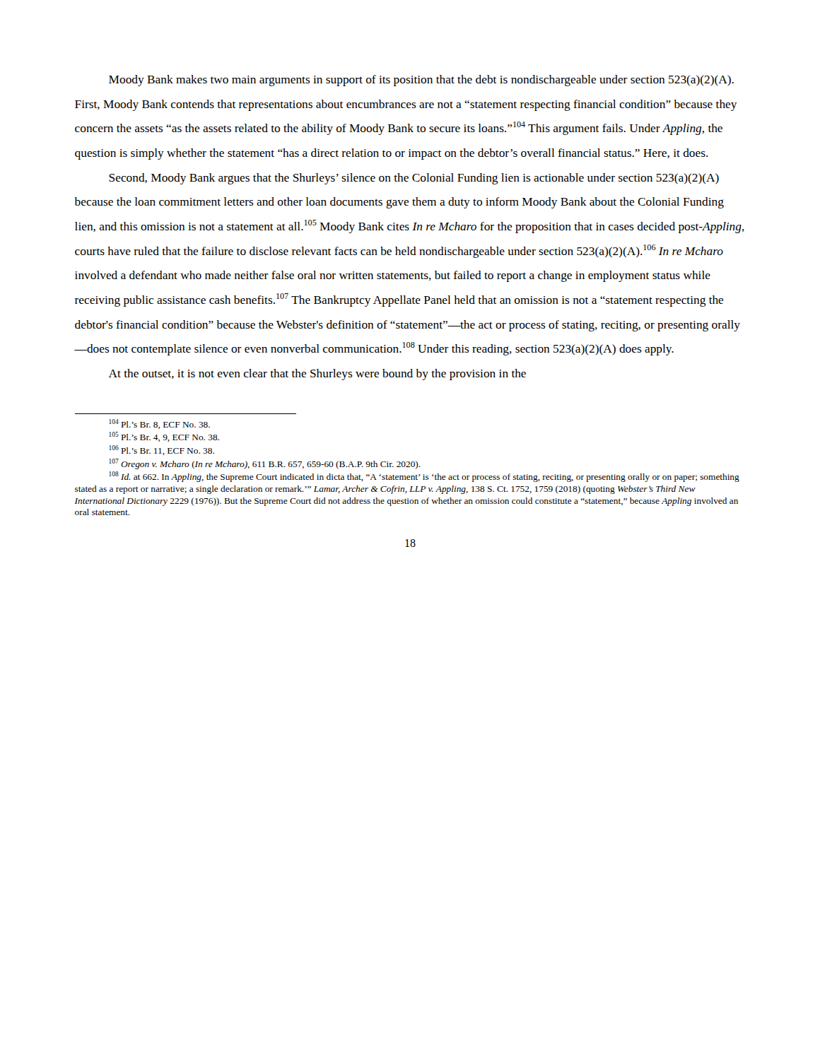Moody Bank makes two main arguments in support of its position that the debt is nondischargeable under section 523(a)(2)(A). First, Moody Bank contends that representations about encumbrances are not a “statement respecting financial condition” because they concern the assets “as the assets related to the ability of Moody Bank to secure its loans.”104 This argument fails. Under Appling, the question is simply whether the statement “has a direct relation to or impact on the debtor’s overall financial status.” Here, it does.
Second, Moody Bank argues that the Shurleys’ silence on the Colonial Funding lien is actionable under section 523(a)(2)(A) because the loan commitment letters and other loan documents gave them a duty to inform Moody Bank about the Colonial Funding lien, and this omission is not a statement at all.105 Moody Bank cites In re Mcharo for the proposition that in cases decided post-Appling, courts have ruled that the failure to disclose relevant facts can be held nondischargeable under section 523(a)(2)(A).106 In re Mcharo involved a defendant who made neither false oral nor written statements, but failed to report a change in employment status while receiving public assistance cash benefits.107 The Bankruptcy Appellate Panel held that an omission is not a “statement respecting the debtor's financial condition” because the Webster's definition of “statement”—the act or process of stating, reciting, or presenting orally—does not contemplate silence or even nonverbal communication.108 Under this reading, section 523(a)(2)(A) does apply.
At the outset, it is not even clear that the Shurleys were bound by the provision in the
104 Pl.’s Br. 8, ECF No. 38.
105 Pl.’s Br. 4, 9, ECF No. 38.
106 Pl.’s Br. 11, ECF No. 38.
107 Oregon v. Mcharo (In re Mcharo), 611 B.R. 657, 659-60 (B.A.P. 9th Cir. 2020).
108 Id. at 662. In Appling, the Supreme Court indicated in dicta that, “A ‘statement’ is ‘the act or process of stating, reciting, or presenting orally or on paper; something stated as a report or narrative; a single declaration or remark.’” Lamar, Archer & Cofrin, LLP v. Appling, 138 S. Ct. 1752, 1759 (2018) (quoting Webster’s Third New International Dictionary 2229 (1976)). But the Supreme Court did not address the question of whether an omission could constitute a “statement,” because Appling involved an oral statement.
18